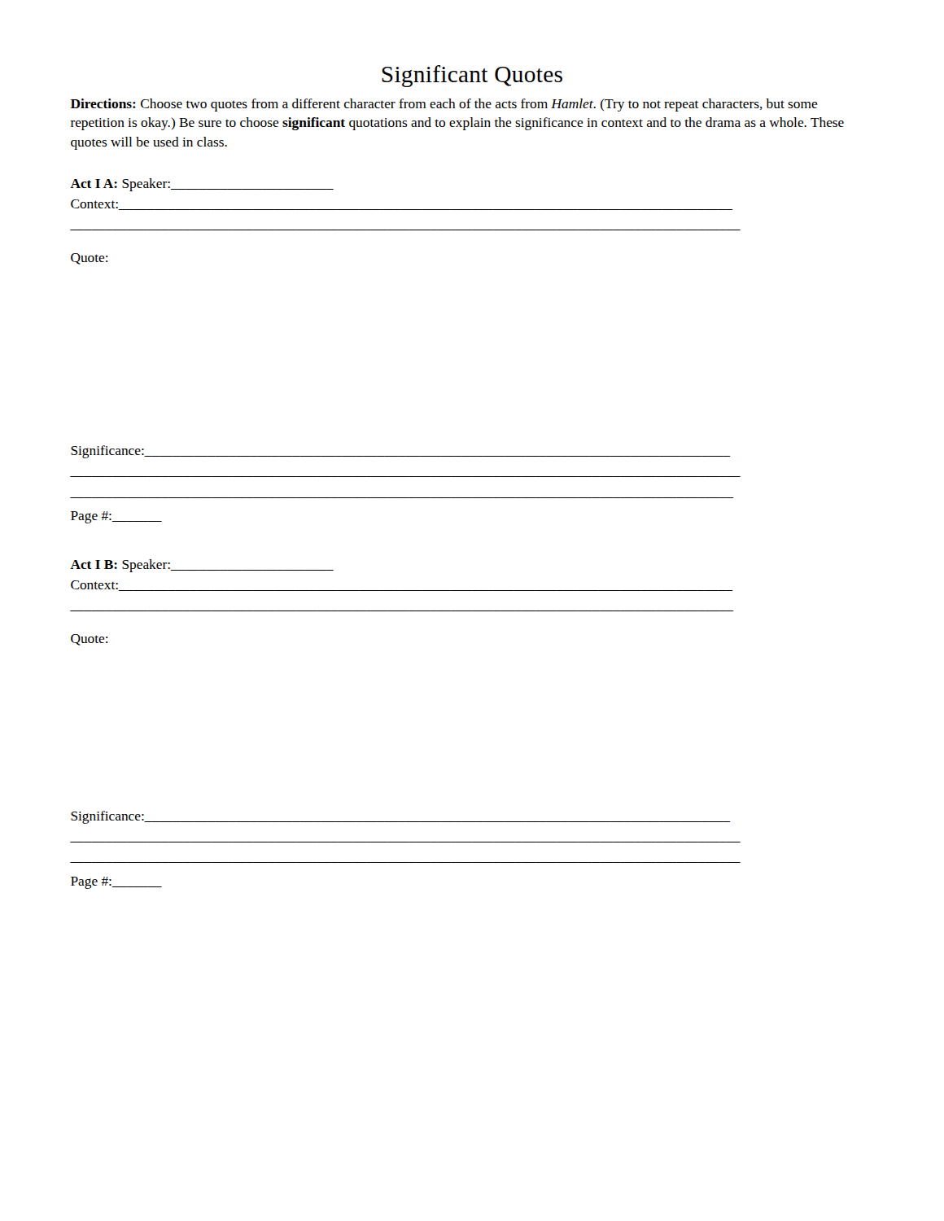Significant Quotes
Directions: Choose two quotes from a different character from each of the acts from Hamlet. (Try to not repeat characters, but some repetition is okay.) Be sure to choose significant quotations and to explain the significance in context and to the drama as a whole. These quotes will be used in class.
Act I A: Speaker:_______________________
Context:_______________________________________________________________________________________
_______________________________________________________________________________________________
Quote:
Significance:___________________________________________________________________________________
_______________________________________________________________________________________________
______________________________________________________________________________________________
Page #:_______
Act I B: Speaker:_______________________
Context:_______________________________________________________________________________________
______________________________________________________________________________________________
Quote:
Significance:___________________________________________________________________________________
_______________________________________________________________________________________________
_______________________________________________________________________________________________
Page #:_______